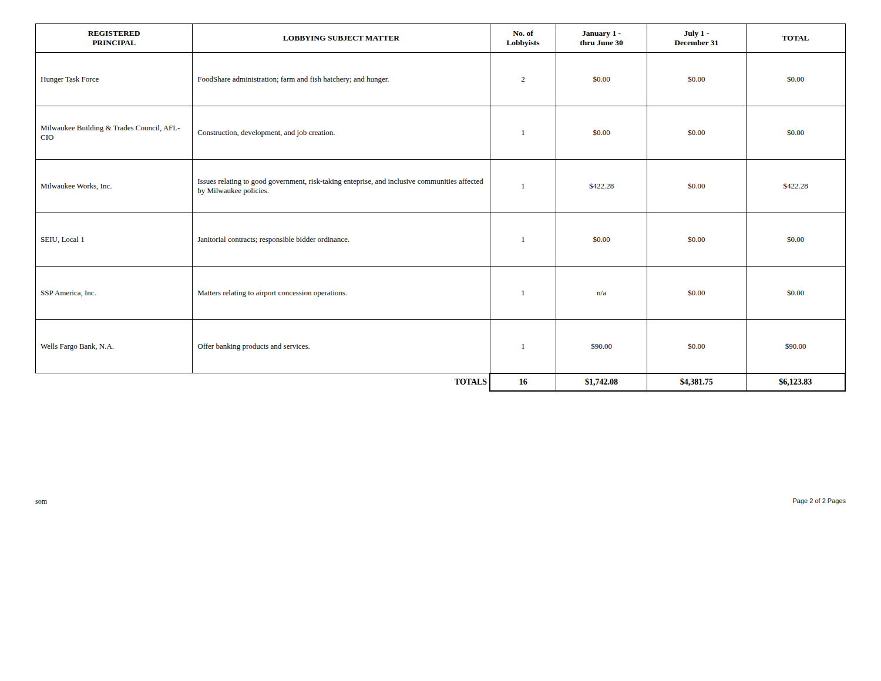| REGISTERED PRINCIPAL | LOBBYING SUBJECT MATTER | No. of Lobbyists | January 1 - thru June 30 | July 1 - December 31 | TOTAL |
| --- | --- | --- | --- | --- | --- |
| Hunger Task Force | FoodShare administration; farm and fish hatchery; and hunger. | 2 | $0.00 | $0.00 | $0.00 |
| Milwaukee Building & Trades Council, AFL-CIO | Construction, development, and job creation. | 1 | $0.00 | $0.00 | $0.00 |
| Milwaukee Works, Inc. | Issues relating to good government, risk-taking enteprise, and inclusive communities affected by Milwaukee policies. | 1 | $422.28 | $0.00 | $422.28 |
| SEIU, Local 1 | Janitorial contracts; responsible bidder ordinance. | 1 | $0.00 | $0.00 | $0.00 |
| SSP America, Inc. | Matters relating to airport concession operations. | 1 | n/a | $0.00 | $0.00 |
| Wells Fargo Bank, N.A. | Offer banking products and services. | 1 | $90.00 | $0.00 | $90.00 |
| TOTALS | 16 | $1,742.08 | $4,381.75 | $6,123.83 |
som
Page 2 of 2 Pages